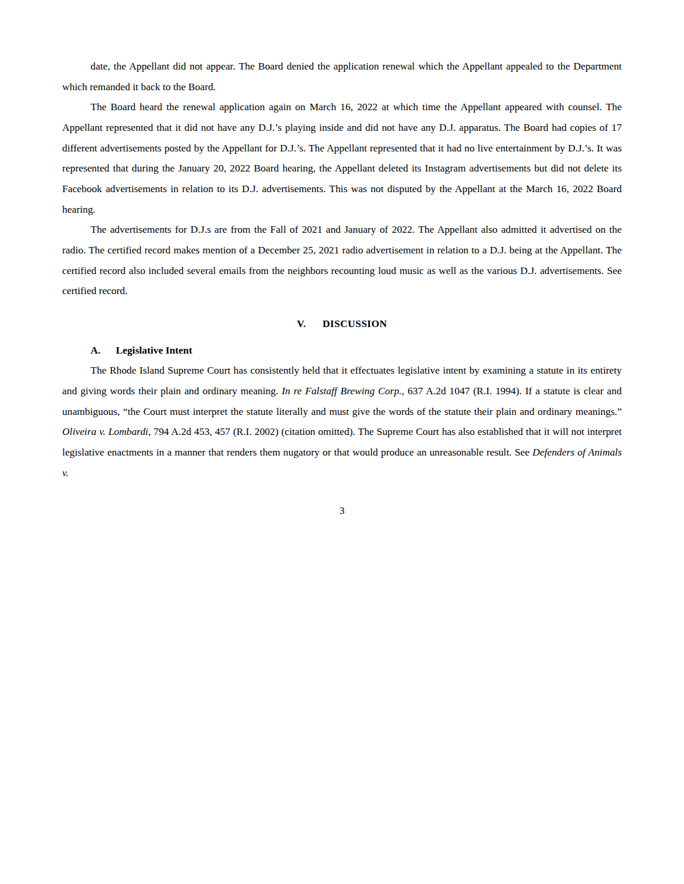date, the Appellant did not appear. The Board denied the application renewal which the Appellant appealed to the Department which remanded it back to the Board.
The Board heard the renewal application again on March 16, 2022 at which time the Appellant appeared with counsel. The Appellant represented that it did not have any D.J.’s playing inside and did not have any D.J. apparatus. The Board had copies of 17 different advertisements posted by the Appellant for D.J.’s. The Appellant represented that it had no live entertainment by D.J.’s. It was represented that during the January 20, 2022 Board hearing, the Appellant deleted its Instagram advertisements but did not delete its Facebook advertisements in relation to its D.J. advertisements. This was not disputed by the Appellant at the March 16, 2022 Board hearing.
The advertisements for D.J.s are from the Fall of 2021 and January of 2022. The Appellant also admitted it advertised on the radio. The certified record makes mention of a December 25, 2021 radio advertisement in relation to a D.J. being at the Appellant. The certified record also included several emails from the neighbors recounting loud music as well as the various D.J. advertisements. See certified record.
V. DISCUSSION
A. Legislative Intent
The Rhode Island Supreme Court has consistently held that it effectuates legislative intent by examining a statute in its entirety and giving words their plain and ordinary meaning. In re Falstaff Brewing Corp., 637 A.2d 1047 (R.I. 1994). If a statute is clear and unambiguous, “the Court must interpret the statute literally and must give the words of the statute their plain and ordinary meanings.” Oliveira v. Lombardi, 794 A.2d 453, 457 (R.I. 2002) (citation omitted). The Supreme Court has also established that it will not interpret legislative enactments in a manner that renders them nugatory or that would produce an unreasonable result. See Defenders of Animals v.
3